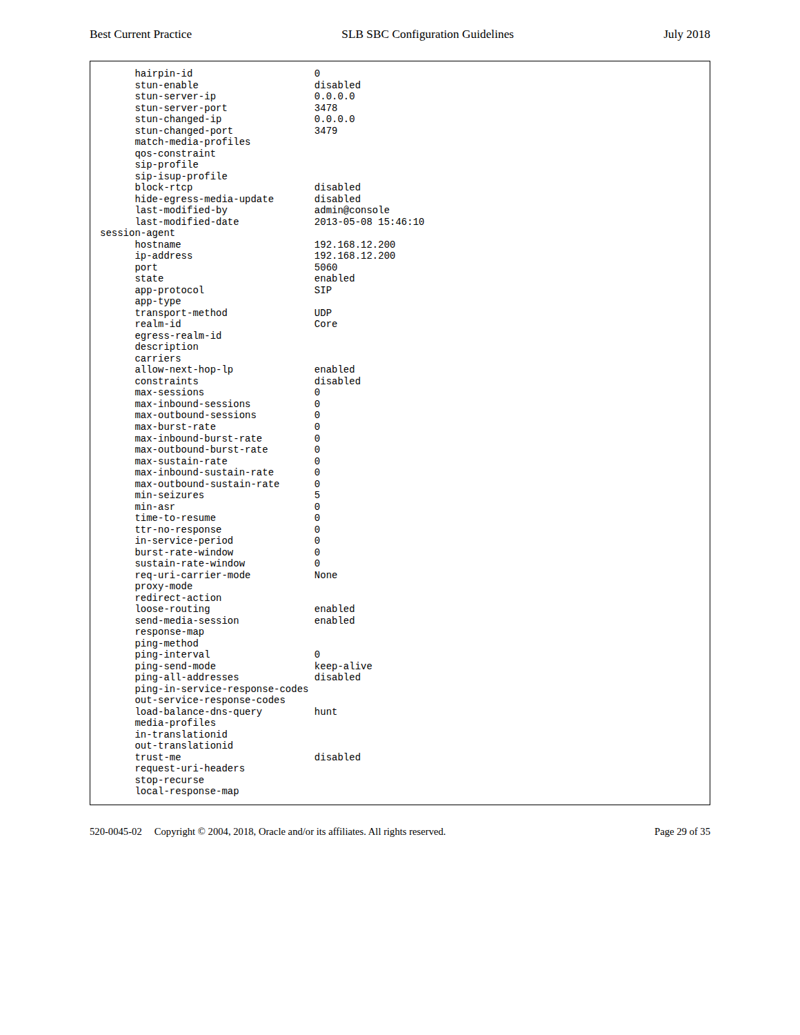Best Current Practice
SLB SBC Configuration Guidelines
July 2018
      hairpin-id                     0
      stun-enable                    disabled
      stun-server-ip                 0.0.0.0
      stun-server-port               3478
      stun-changed-ip                0.0.0.0
      stun-changed-port              3479
      match-media-profiles
      qos-constraint
      sip-profile
      sip-isup-profile
      block-rtcp                     disabled
      hide-egress-media-update       disabled
      last-modified-by               admin@console
      last-modified-date             2013-05-08 15:46:10
session-agent
      hostname                       192.168.12.200
      ip-address                     192.168.12.200
      port                           5060
      state                          enabled
      app-protocol                   SIP
      app-type
      transport-method               UDP
      realm-id                       Core
      egress-realm-id
      description
      carriers
      allow-next-hop-lp              enabled
      constraints                    disabled
      max-sessions                   0
      max-inbound-sessions           0
      max-outbound-sessions          0
      max-burst-rate                 0
      max-inbound-burst-rate         0
      max-outbound-burst-rate        0
      max-sustain-rate               0
      max-inbound-sustain-rate       0
      max-outbound-sustain-rate      0
      min-seizures                   5
      min-asr                        0
      time-to-resume                 0
      ttr-no-response                0
      in-service-period              0
      burst-rate-window              0
      sustain-rate-window            0
      req-uri-carrier-mode           None
      proxy-mode
      redirect-action
      loose-routing                  enabled
      send-media-session             enabled
      response-map
      ping-method
      ping-interval                  0
      ping-send-mode                 keep-alive
      ping-all-addresses             disabled
      ping-in-service-response-codes
      out-service-response-codes
      load-balance-dns-query         hunt
      media-profiles
      in-translationid
      out-translationid
      trust-me                       disabled
      request-uri-headers
      stop-recurse
      local-response-map
520-0045-02
Copyright © 2004, 2018, Oracle and/or its affiliates. All rights reserved.
Page 29 of 35